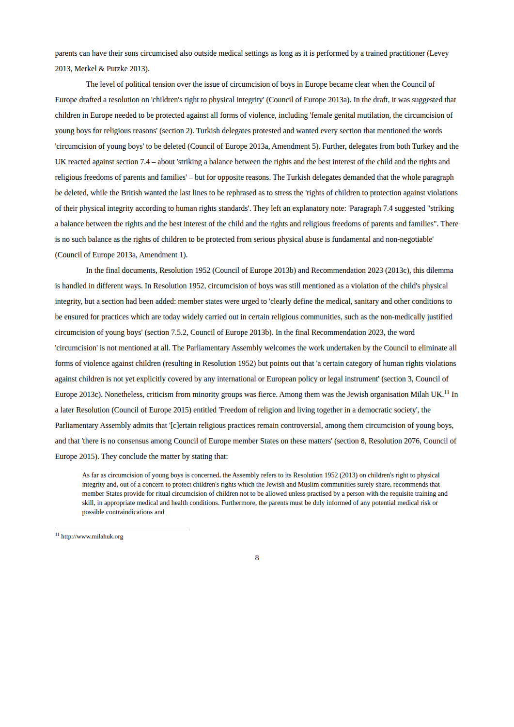parents can have their sons circumcised also outside medical settings as long as it is performed by a trained practitioner (Levey 2013, Merkel & Putzke 2013).
The level of political tension over the issue of circumcision of boys in Europe became clear when the Council of Europe drafted a resolution on 'children's right to physical integrity' (Council of Europe 2013a). In the draft, it was suggested that children in Europe needed to be protected against all forms of violence, including 'female genital mutilation, the circumcision of young boys for religious reasons' (section 2). Turkish delegates protested and wanted every section that mentioned the words 'circumcision of young boys' to be deleted (Council of Europe 2013a, Amendment 5). Further, delegates from both Turkey and the UK reacted against section 7.4 – about 'striking a balance between the rights and the best interest of the child and the rights and religious freedoms of parents and families' – but for opposite reasons. The Turkish delegates demanded that the whole paragraph be deleted, while the British wanted the last lines to be rephrased as to stress the 'rights of children to protection against violations of their physical integrity according to human rights standards'. They left an explanatory note: 'Paragraph 7.4 suggested "striking a balance between the rights and the best interest of the child and the rights and religious freedoms of parents and families". There is no such balance as the rights of children to be protected from serious physical abuse is fundamental and non-negotiable' (Council of Europe 2013a, Amendment 1).
In the final documents, Resolution 1952 (Council of Europe 2013b) and Recommendation 2023 (2013c), this dilemma is handled in different ways. In Resolution 1952, circumcision of boys was still mentioned as a violation of the child's physical integrity, but a section had been added: member states were urged to 'clearly define the medical, sanitary and other conditions to be ensured for practices which are today widely carried out in certain religious communities, such as the non-medically justified circumcision of young boys' (section 7.5.2, Council of Europe 2013b). In the final Recommendation 2023, the word 'circumcision' is not mentioned at all. The Parliamentary Assembly welcomes the work undertaken by the Council to eliminate all forms of violence against children (resulting in Resolution 1952) but points out that 'a certain category of human rights violations against children is not yet explicitly covered by any international or European policy or legal instrument' (section 3, Council of Europe 2013c). Nonetheless, criticism from minority groups was fierce. Among them was the Jewish organisation Milah UK.11 In a later Resolution (Council of Europe 2015) entitled 'Freedom of religion and living together in a democratic society', the Parliamentary Assembly admits that '[c]ertain religious practices remain controversial, among them circumcision of young boys, and that 'there is no consensus among Council of Europe member States on these matters' (section 8, Resolution 2076, Council of Europe 2015). They conclude the matter by stating that:
As far as circumcision of young boys is concerned, the Assembly refers to its Resolution 1952 (2013) on children's right to physical integrity and, out of a concern to protect children's rights which the Jewish and Muslim communities surely share, recommends that member States provide for ritual circumcision of children not to be allowed unless practised by a person with the requisite training and skill, in appropriate medical and health conditions. Furthermore, the parents must be duly informed of any potential medical risk or possible contraindications and
11 http://www.milahuk.org
8